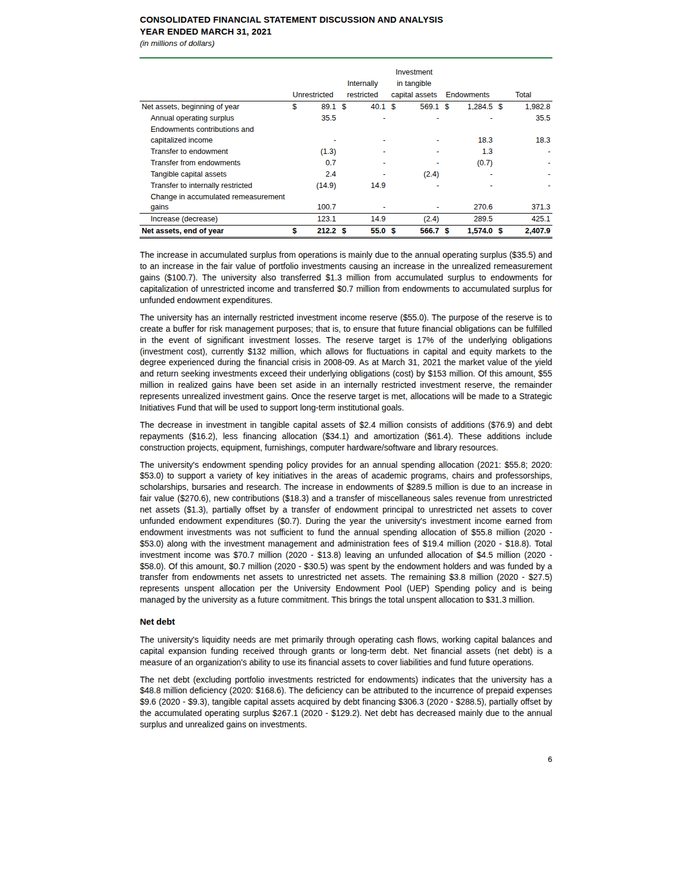CONSOLIDATED FINANCIAL STATEMENT DISCUSSION AND ANALYSIS
YEAR ENDED MARCH 31, 2021
(in millions of dollars)
| | | | Investment | | |
| --- | --- | --- | --- | --- | --- |
| | | Internally | in tangible | | |
| | Unrestricted | restricted | capital assets | Endowments | Total |
| Net assets, beginning of year | $ | 89.1 | $ | 40.1 | $ | 569.1 | $ | 1,284.5 | $ | 1,982.8 |
| Annual operating surplus | | 35.5 | | - | | - | | - | | 35.5 |
| Endowments contributions and capitalized income | | - | | - | | - | | 18.3 | | 18.3 |
| Transfer to endowment | | (1.3) | | - | | - | | 1.3 | | - |
| Transfer from endowments | | 0.7 | | - | | - | | (0.7) | | - |
| Tangible capital assets | | 2.4 | | - | | (2.4) | | - | | - |
| Transfer to internally restricted | | (14.9) | | 14.9 | | - | | - | | - |
| Change in accumulated remeasurement gains | | 100.7 | | - | | - | | 270.6 | | 371.3 |
| Increase (decrease) | | 123.1 | | 14.9 | | (2.4) | | 289.5 | | 425.1 |
| Net assets, end of year | $ | 212.2 | $ | 55.0 | $ | 566.7 | $ | 1,574.0 | $ | 2,407.9 |
The increase in accumulated surplus from operations is mainly due to the annual operating surplus ($35.5) and to an increase in the fair value of portfolio investments causing an increase in the unrealized remeasurement gains ($100.7). The university also transferred $1.3 million from accumulated surplus to endowments for capitalization of unrestricted income and transferred $0.7 million from endowments to accumulated surplus for unfunded endowment expenditures.
The university has an internally restricted investment income reserve ($55.0). The purpose of the reserve is to create a buffer for risk management purposes; that is, to ensure that future financial obligations can be fulfilled in the event of significant investment losses. The reserve target is 17% of the underlying obligations (investment cost), currently $132 million, which allows for fluctuations in capital and equity markets to the degree experienced during the financial crisis in 2008-09. As at March 31, 2021 the market value of the yield and return seeking investments exceed their underlying obligations (cost) by $153 million. Of this amount, $55 million in realized gains have been set aside in an internally restricted investment reserve, the remainder represents unrealized investment gains. Once the reserve target is met, allocations will be made to a Strategic Initiatives Fund that will be used to support long-term institutional goals.
The decrease in investment in tangible capital assets of $2.4 million consists of additions ($76.9) and debt repayments ($16.2), less financing allocation ($34.1) and amortization ($61.4). These additions include construction projects, equipment, furnishings, computer hardware/software and library resources.
The university's endowment spending policy provides for an annual spending allocation (2021: $55.8; 2020: $53.0) to support a variety of key initiatives in the areas of academic programs, chairs and professorships, scholarships, bursaries and research. The increase in endowments of $289.5 million is due to an increase in fair value ($270.6), new contributions ($18.3) and a transfer of miscellaneous sales revenue from unrestricted net assets ($1.3), partially offset by a transfer of endowment principal to unrestricted net assets to cover unfunded endowment expenditures ($0.7). During the year the university's investment income earned from endowment investments was not sufficient to fund the annual spending allocation of $55.8 million (2020 - $53.0) along with the investment management and administration fees of $19.4 million (2020 - $18.8). Total investment income was $70.7 million (2020 - $13.8) leaving an unfunded allocation of $4.5 million (2020 - $58.0). Of this amount, $0.7 million (2020 - $30.5) was spent by the endowment holders and was funded by a transfer from endowments net assets to unrestricted net assets. The remaining $3.8 million (2020 - $27.5) represents unspent allocation per the University Endowment Pool (UEP) Spending policy and is being managed by the university as a future commitment. This brings the total unspent allocation to $31.3 million.
Net debt
The university's liquidity needs are met primarily through operating cash flows, working capital balances and capital expansion funding received through grants or long-term debt. Net financial assets (net debt) is a measure of an organization's ability to use its financial assets to cover liabilities and fund future operations.
The net debt (excluding portfolio investments restricted for endowments) indicates that the university has a $48.8 million deficiency (2020: $168.6). The deficiency can be attributed to the incurrence of prepaid expenses $9.6 (2020 - $9.3), tangible capital assets acquired by debt financing $306.3 (2020 - $288.5), partially offset by the accumulated operating surplus $267.1 (2020 - $129.2). Net debt has decreased mainly due to the annual surplus and unrealized gains on investments.
6